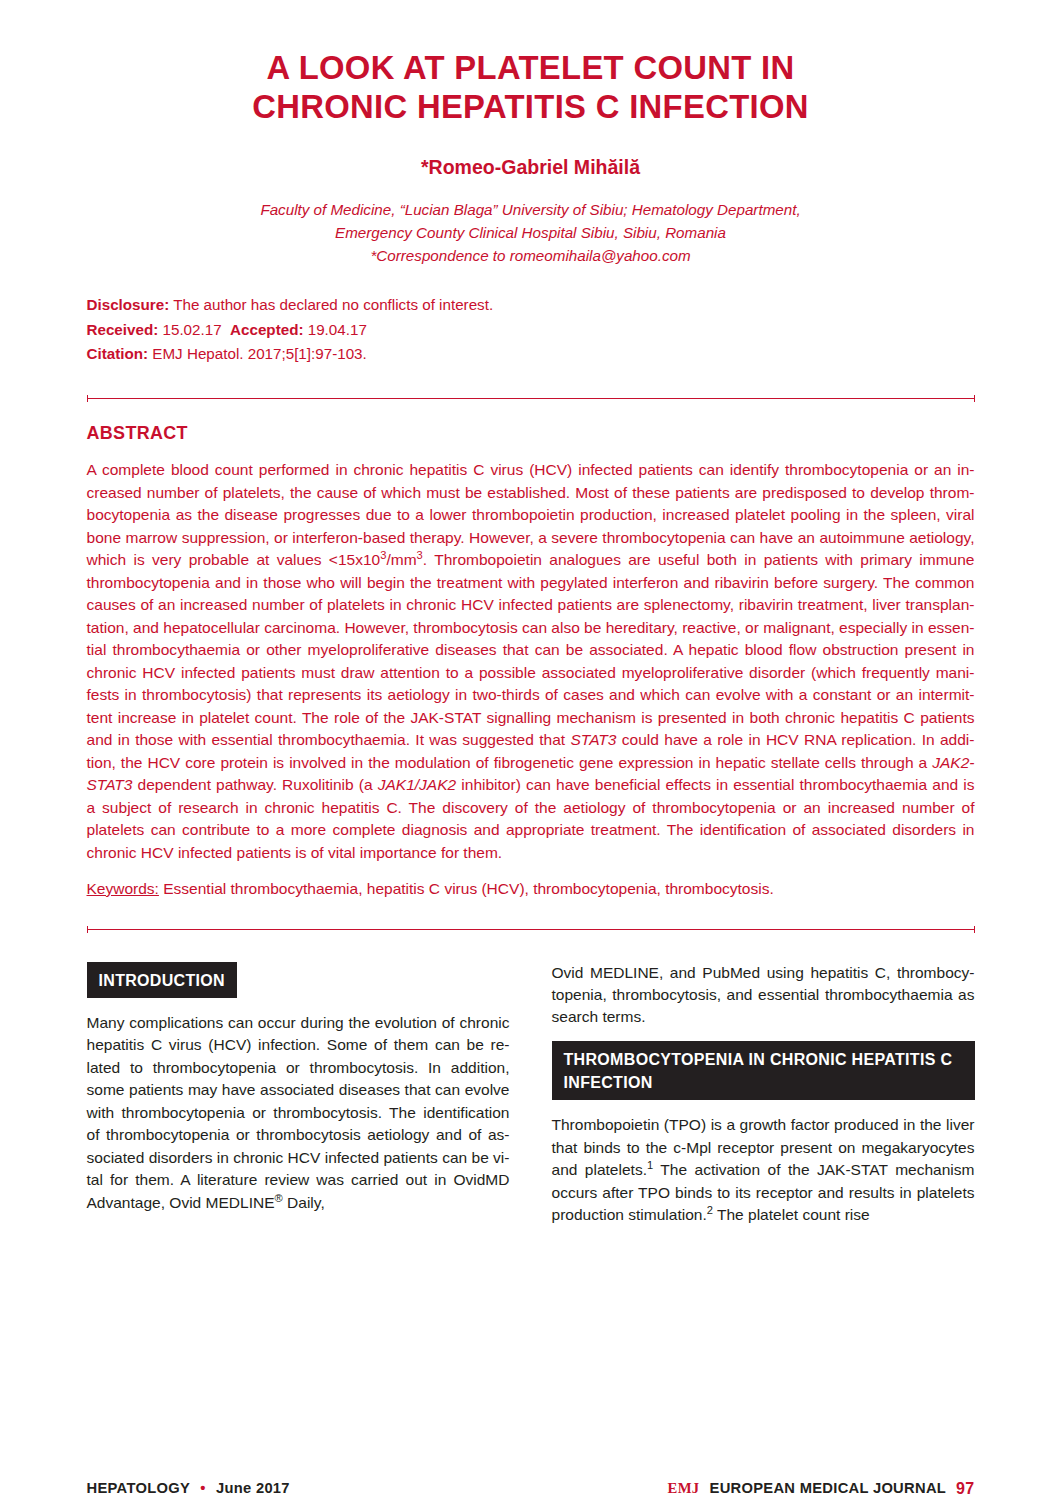A Look at Platelet Count in Chronic Hepatitis C Infection
*Romeo-Gabriel Mihăilă
Faculty of Medicine, “Lucian Blaga” University of Sibiu; Hematology Department,
Emergency County Clinical Hospital Sibiu, Sibiu, Romania
*Correspondence to romeomihaila@yahoo.com
Disclosure: The author has declared no conflicts of interest.
Received: 15.02.17 Accepted: 19.04.17
Citation: EMJ Hepatol. 2017;5[1]:97-103.
Abstract
A complete blood count performed in chronic hepatitis C virus (HCV) infected patients can identify thrombocytopenia or an increased number of platelets, the cause of which must be established. Most of these patients are predisposed to develop thrombocytopenia as the disease progresses due to a lower thrombopoietin production, increased platelet pooling in the spleen, viral bone marrow suppression, or interferon-based therapy. However, a severe thrombocytopenia can have an autoimmune aetiology, which is very probable at values <15x103/mm3. Thrombopoietin analogues are useful both in patients with primary immune thrombocytopenia and in those who will begin the treatment with pegylated interferon and ribavirin before surgery. The common causes of an increased number of platelets in chronic HCV infected patients are splenectomy, ribavirin treatment, liver transplantation, and hepatocellular carcinoma. However, thrombocytosis can also be hereditary, reactive, or malignant, especially in essential thrombocythaemia or other myeloproliferative diseases that can be associated. A hepatic blood flow obstruction present in chronic HCV infected patients must draw attention to a possible associated myeloproliferative disorder (which frequently manifests in thrombocytosis) that represents its aetiology in two-thirds of cases and which can evolve with a constant or an intermittent increase in platelet count. The role of the JAK-STAT signalling mechanism is presented in both chronic hepatitis C patients and in those with essential thrombocythaemia. It was suggested that STAT3 could have a role in HCV RNA replication. In addition, the HCV core protein is involved in the modulation of fibrogenetic gene expression in hepatic stellate cells through a JAK2-STAT3 dependent pathway. Ruxolitinib (a JAK1/JAK2 inhibitor) can have beneficial effects in essential thrombocythaemia and is a subject of research in chronic hepatitis C. The discovery of the aetiology of thrombocytopenia or an increased number of platelets can contribute to a more complete diagnosis and appropriate treatment. The identification of associated disorders in chronic HCV infected patients is of vital importance for them.
Keywords: Essential thrombocythaemia, hepatitis C virus (HCV), thrombocytopenia, thrombocytosis.
Introduction
Many complications can occur during the evolution of chronic hepatitis C virus (HCV) infection. Some of them can be related to thrombocytopenia or thrombocytosis. In addition, some patients may have associated diseases that can evolve with thrombocytopenia or thrombocytosis. The identification of thrombocytopenia or thrombocytosis aetiology and of associated disorders in chronic HCV infected patients can be vital for them. A literature review was carried out in OvidMD Advantage, Ovid MEDLINE® Daily,
Ovid MEDLINE, and PubMed using hepatitis C, thrombocytopenia, thrombocytosis, and essential thrombocythaemia as search terms.
Thrombocytopenia in Chronic Hepatitis C Infection
Thrombopoietin (TPO) is a growth factor produced in the liver that binds to the c-Mpl receptor present on megakaryocytes and platelets.1 The activation of the JAK-STAT mechanism occurs after TPO binds to its receptor and results in platelets production stimulation.2 The platelet count rise
HEPATOLOGY • June 2017
EMJ EUROPEAN MEDICAL JOURNAL 97